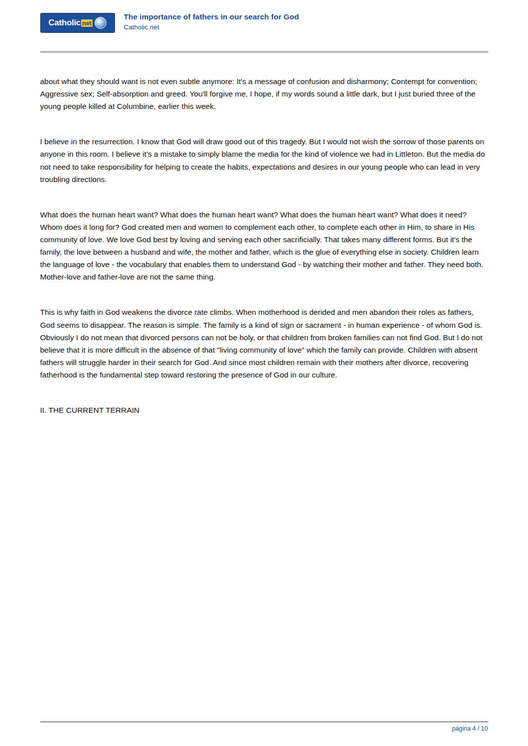Catholicnet
The importance of fathers in our search for God
Catholic.net
about what they should want is not even subtle anymore: It's a message of confusion and disharmony; Contempt for convention; Aggressive sex; Self-absorption and greed. You'll forgive me, I hope, if my words sound a little dark, but I just buried three of the young people killed at Columbine, earlier this week.
I believe in the resurrection. I know that God will draw good out of this tragedy. But I would not wish the sorrow of those parents on anyone in this room. I believe it's a mistake to simply blame the media for the kind of violence we had in Littleton. But the media do not need to take responsibility for helping to create the habits, expectations and desires in our young people who can lead in very troubling directions.
What does the human heart want? What does the human heart want? What does the human heart want? What does it need? Whom does it long for? God created men and women to complement each other, to complete each other in Him, to share in His community of love. We love God best by loving and serving each other sacrificially. That takes many different forms. But it's the family, the love between a husband and wife, the mother and father, which is the glue of everything else in society. Children learn the language of love - the vocabulary that enables them to understand God - by watching their mother and father. They need both. Mother-love and father-love are not the same thing.
This is why faith in God weakens the divorce rate climbs. When motherhood is derided and men abandon their roles as fathers, God seems to disappear. The reason is simple. The family is a kind of sign or sacrament - in human experience - of whom God is. Obviously I do not mean that divorced persons can not be holy, or that children from broken families can not find God. But I do not believe that it is more difficult in the absence of that "living community of love" which the family can provide. Children with absent fathers will struggle harder in their search for God. And since most children remain with their mothers after divorce, recovering fatherhood is the fundamental step toward restoring the presence of God in our culture.
II. THE CURRENT TERRAIN
página 4 / 10